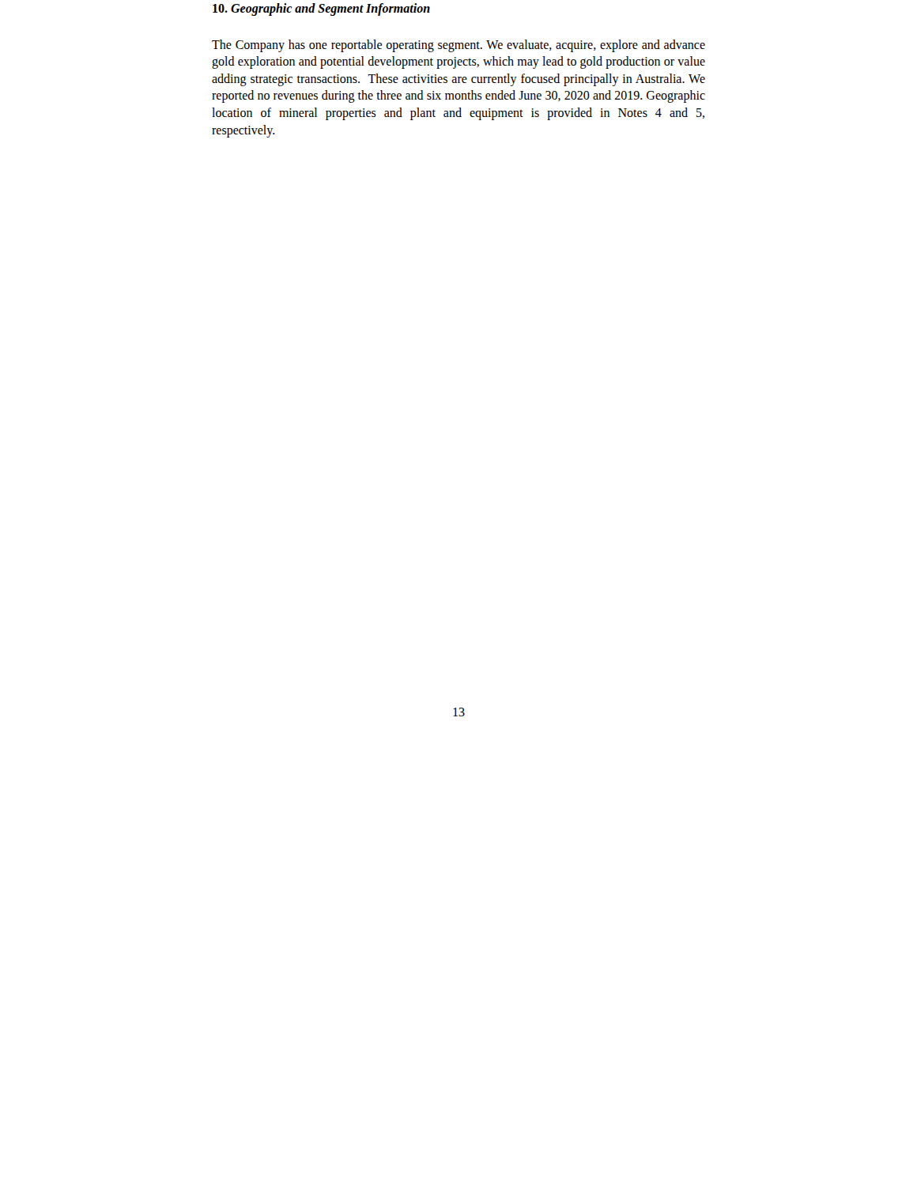10. Geographic and Segment Information
The Company has one reportable operating segment. We evaluate, acquire, explore and advance gold exploration and potential development projects, which may lead to gold production or value adding strategic transactions. These activities are currently focused principally in Australia. We reported no revenues during the three and six months ended June 30, 2020 and 2019. Geographic location of mineral properties and plant and equipment is provided in Notes 4 and 5, respectively.
13